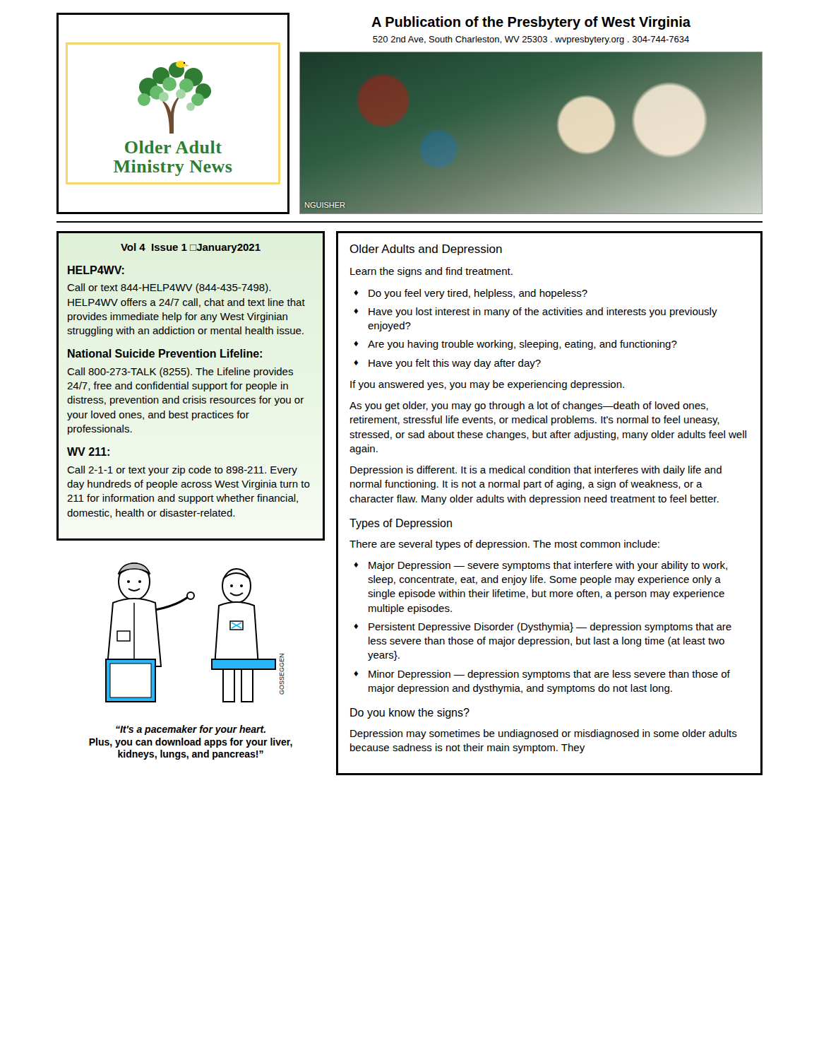Older Adult
Ministry News
A Publication of the Presbytery of West Virginia
520 2nd Ave, South Charleston, WV 25303 . wvpresbytery.org . 304-744-7634
NGUISHER
Vol 4 Issue 1 □January2021
HELP4WV:
Call or text 844-HELP4WV (844-435-7498). HELP4WV offers a 24/7 call, chat and text line that provides immediate help for any West Virginian struggling with an addiction or mental health issue.
National Suicide Prevention Lifeline:
Call 800-273-TALK (8255). The Lifeline provides 24/7, free and confidential support for people in distress, prevention and crisis resources for you or your loved ones, and best practices for professionals.
WV 211:
Call 2-1-1 or text your zip code to 898-211. Every day hundreds of people across West Virginia turn to 211 for information and support whether financial, domestic, health or disaster-related.
GOSSEGGEN
“It's a pacemaker for your heart.
Plus, you can download apps for your liver,
kidneys, lungs, and pancreas!”
Older Adults and Depression
Learn the signs and find treatment.
Do you feel very tired, helpless, and hopeless?
Have you lost interest in many of the activities and interests you previously enjoyed?
Are you having trouble working, sleeping, eating, and functioning?
Have you felt this way day after day?
If you answered yes, you may be experiencing depression.
As you get older, you may go through a lot of changes—death of loved ones, retirement, stressful life events, or medical problems. It's normal to feel uneasy, stressed, or sad about these changes, but after adjusting, many older adults feel well again.
Depression is different. It is a medical condition that interferes with daily life and normal functioning. It is not a normal part of aging, a sign of weakness, or a character flaw. Many older adults with depression need treatment to feel better.
Types of Depression
There are several types of depression. The most common include:
Major Depression — severe symptoms that interfere with your ability to work, sleep, concentrate, eat, and enjoy life. Some people may experience only a single episode within their lifetime, but more often, a person may experience multiple episodes.
Persistent Depressive Disorder (Dysthymia} — depression symptoms that are less severe than those of major depression, but last a long time (at least two years}.
Minor Depression — depression symptoms that are less severe than those of major depression and dysthymia, and symptoms do not last long.
Do you know the signs?
Depression may sometimes be undiagnosed or misdiagnosed in some older adults because sadness is not their main symptom. They